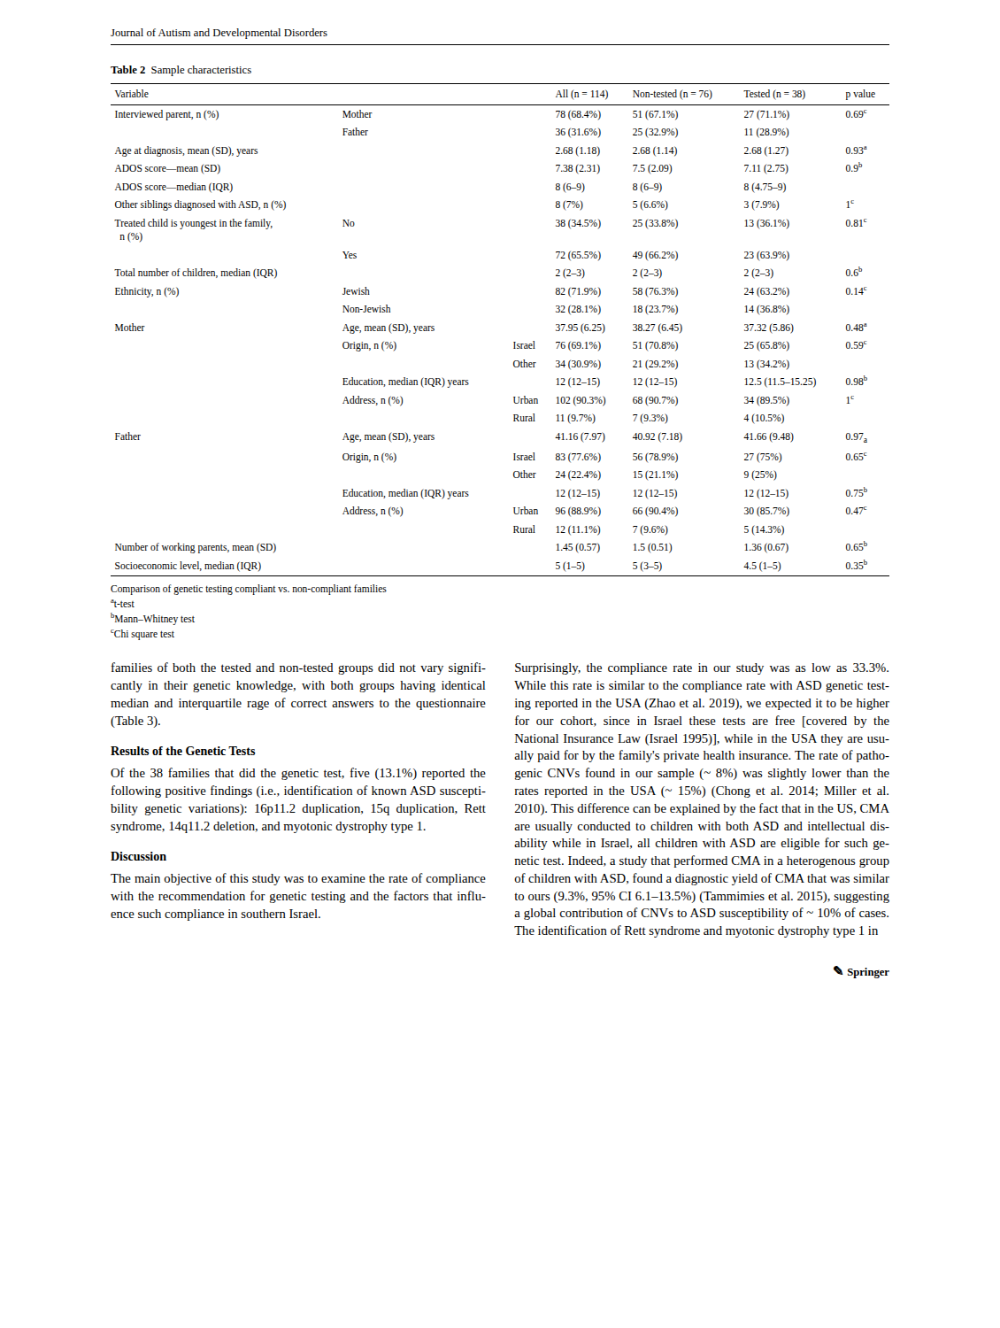Journal of Autism and Developmental Disorders
Table 2 Sample characteristics
| Variable | | | All (n = 114) | Non-tested (n = 76) | Tested (n = 38) | p value |
| --- | --- | --- | --- | --- | --- | --- |
| Interviewed parent, n (%) | Mother | | 78 (68.4%) | 51 (67.1%) | 27 (71.1%) | 0.69 c |
| | Father | | 36 (31.6%) | 25 (32.9%) | 11 (28.9%) | |
| Age at diagnosis, mean (SD), years | | | 2.68 (1.18) | 2.68 (1.14) | 2.68 (1.27) | 0.93 a |
| ADOS score—mean (SD) | | | 7.38 (2.31) | 7.5 (2.09) | 7.11 (2.75) | 0.9 b |
| ADOS score—median (IQR) | | | 8 (6–9) | 8 (6–9) | 8 (4.75–9) | |
| Other siblings diagnosed with ASD, n (%) | | | 8 (7%) | 5 (6.6%) | 3 (7.9%) | 1 c |
| Treated child is youngest in the family, n (%) | No | | 38 (34.5%) | 25 (33.8%) | 13 (36.1%) | 0.81 c |
| | Yes | | 72 (65.5%) | 49 (66.2%) | 23 (63.9%) | |
| Total number of children, median (IQR) | | | 2 (2–3) | 2 (2–3) | 2 (2–3) | 0.6 b |
| Ethnicity, n (%) | Jewish | | 82 (71.9%) | 58 (76.3%) | 24 (63.2%) | 0.14 c |
| | Non-Jewish | | 32 (28.1%) | 18 (23.7%) | 14 (36.8%) | |
| Mother | Age, mean (SD), years | | 37.95 (6.25) | 38.27 (6.45) | 37.32 (5.86) | 0.48 a |
| | Origin, n (%) | Israel | 76 (69.1%) | 51 (70.8%) | 25 (65.8%) | 0.59 c |
| | | Other | 34 (30.9%) | 21 (29.2%) | 13 (34.2%) | |
| | Education, median (IQR) years | | 12 (12–15) | 12 (12–15) | 12.5 (11.5–15.25) | 0.98 b |
| | Address, n (%) | Urban | 102 (90.3%) | 68 (90.7%) | 34 (89.5%) | 1 c |
| | | Rural | 11 (9.7%) | 7 (9.3%) | 4 (10.5%) | |
| Father | Age, mean (SD), years | | 41.16 (7.97) | 40.92 (7.18) | 41.66 (9.48) | 0.97 a |
| | Origin, n (%) | Israel | 83 (77.6%) | 56 (78.9%) | 27 (75%) | 0.65 c |
| | | Other | 24 (22.4%) | 15 (21.1%) | 9 (25%) | |
| | Education, median (IQR) years | | 12 (12–15) | 12 (12–15) | 12 (12–15) | 0.75 b |
| | Address, n (%) | Urban | 96 (88.9%) | 66 (90.4%) | 30 (85.7%) | 0.47 c |
| | | Rural | 12 (11.1%) | 7 (9.6%) | 5 (14.3%) | |
| Number of working parents, mean (SD) | | | 1.45 (0.57) | 1.5 (0.51) | 1.36 (0.67) | 0.65 b |
| Socioeconomic level, median (IQR) | | | 5 (1–5) | 5 (3–5) | 4.5 (1–5) | 0.35 b |
Comparison of genetic testing compliant vs. non-compliant families
at-test
bMann–Whitney test
cChi square test
families of both the tested and non-tested groups did not vary significantly in their genetic knowledge, with both groups having identical median and interquartile rage of correct answers to the questionnaire (Table 3).
Results of the Genetic Tests
Of the 38 families that did the genetic test, five (13.1%) reported the following positive findings (i.e., identification of known ASD susceptibility genetic variations): 16p11.2 duplication, 15q duplication, Rett syndrome, 14q11.2 deletion, and myotonic dystrophy type 1.
Discussion
The main objective of this study was to examine the rate of compliance with the recommendation for genetic testing and the factors that influence such compliance in southern Israel.
Surprisingly, the compliance rate in our study was as low as 33.3%. While this rate is similar to the compliance rate with ASD genetic testing reported in the USA (Zhao et al. 2019), we expected it to be higher for our cohort, since in Israel these tests are free [covered by the National Insurance Law (Israel 1995)], while in the USA they are usually paid for by the family's private health insurance. The rate of pathogenic CNVs found in our sample (~ 8%) was slightly lower than the rates reported in the USA (~ 15%) (Chong et al. 2014; Miller et al. 2010). This difference can be explained by the fact that in the US, CMA are usually conducted to children with both ASD and intellectual disability while in Israel, all children with ASD are eligible for such genetic test. Indeed, a study that performed CMA in a heterogenous group of children with ASD, found a diagnostic yield of CMA that was similar to ours (9.3%, 95% CI 6.1–13.5%) (Tammimies et al. 2015), suggesting a global contribution of CNVs to ASD susceptibility of ~ 10% of cases. The identification of Rett syndrome and myotonic dystrophy type 1 in
✎Springer